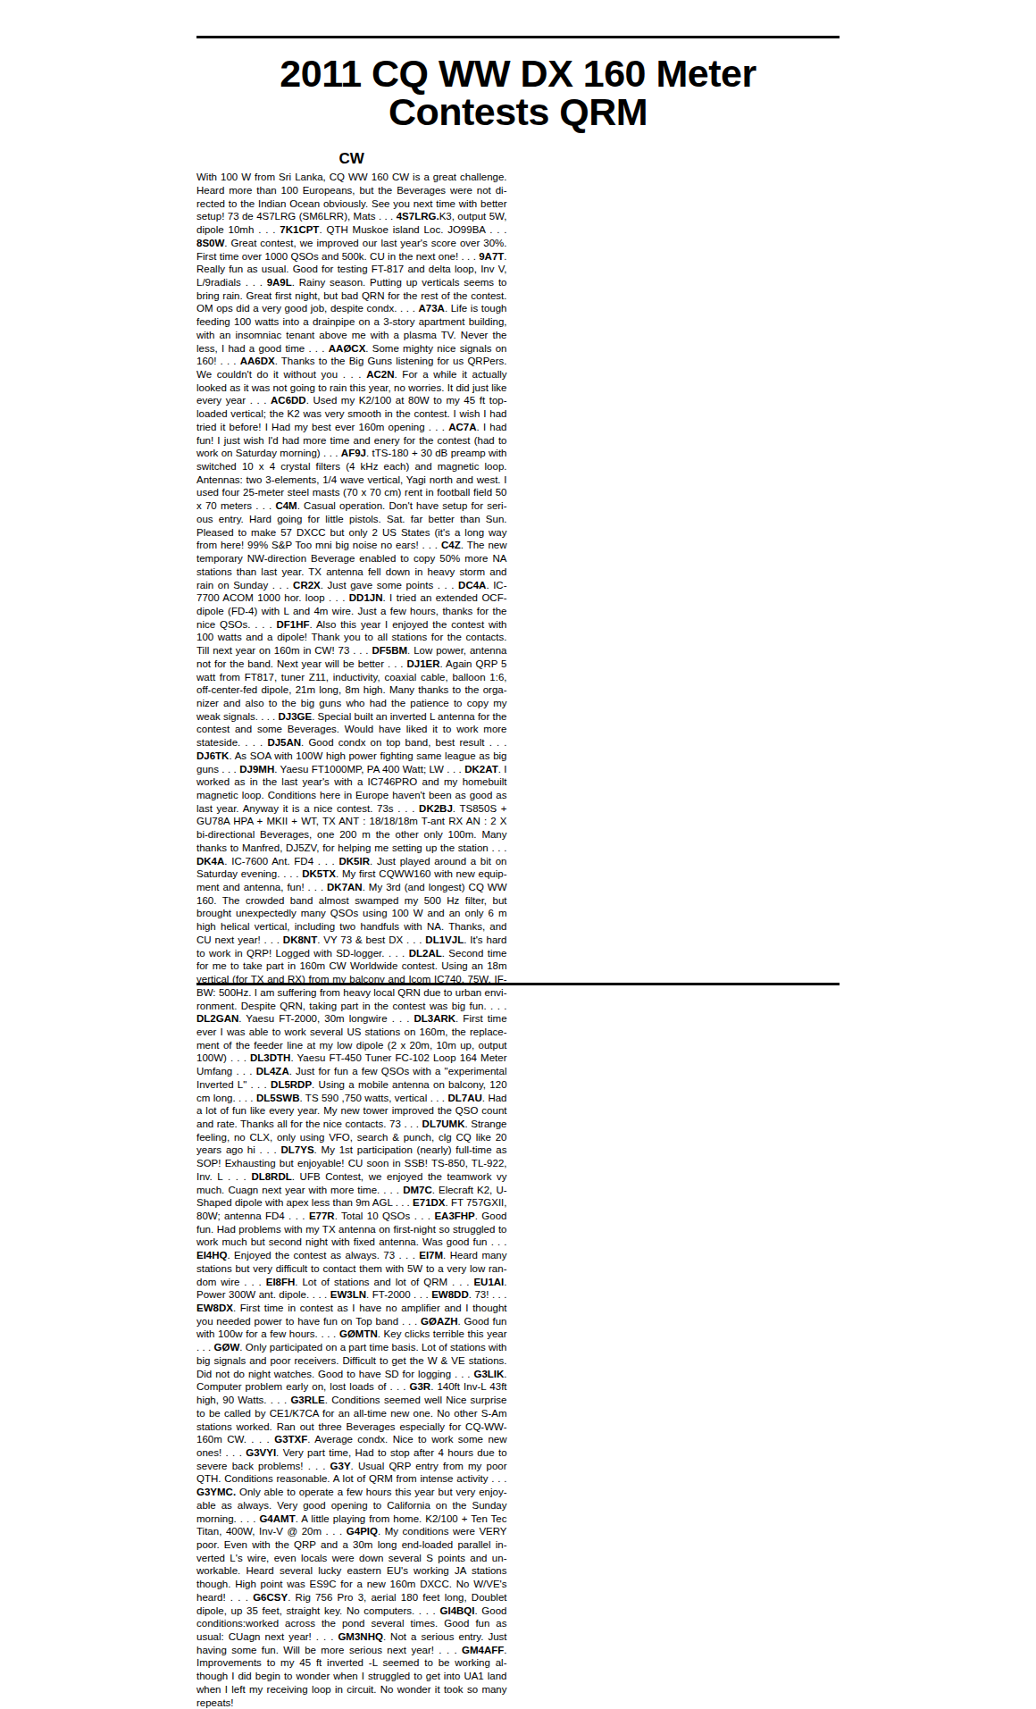2011 CQ WW DX 160 Meter Contests QRM
CW
With 100 W from Sri Lanka, CQ WW 160 CW is a great challenge. Heard more than 100 Europeans, but the Beverages were not directed to the Indian Ocean obviously. See you next time with better setup! 73 de 4S7LRG (SM6LRR), Mats . . . 4S7LRG. K3, output 5W, dipole 10mh . . . 7K1CPT. QTH Muskoe island Loc. JO99BA . . . 8S0W. Great contest, we improved our last year's score over 30%. First time over 1000 QSOs and 500k. CU in the next one! . . . 9A7T. Really fun as usual. Good for testing FT-817 and delta loop, Inv V, L/9radials . . . 9A9L. Rainy season. Putting up verticals seems to bring rain. Great first night, but bad QRN for the rest of the contest. OM ops did a very good job, despite condx. . . . A73A. Life is tough feeding 100 watts into a drainpipe on a 3-story apartment building, with an insomniac tenant above me with a plasma TV. Never the less, I had a good time . . . AAØCX. Some mighty nice signals on 160! . . . AA6DX. Thanks to the Big Guns listening for us QRPers. We couldn't do it without you . . . AC2N. For a while it actually looked as it was not going to rain this year, no worries. It did just like every year . . . AC6DD. Used my K2/100 at 80W to my 45 ft top-loaded vertical; the K2 was very smooth in the contest. I wish I had tried it before! I Had my best ever 160m opening . . . AC7A. I had fun! I just wish I'd had more time and enery for the contest (had to work on Saturday morning) . . . AF9J. tTS-180 + 30 dB preamp with switched 10 x 4 crystal filters (4 kHz each) and magnetic loop. Antennas: two 3-elements, 1/4 wave vertical, Yagi north and west. I used four 25-meter steel masts (70 x 70 cm) rent in football field 50 x 70 meters . . . C4M. Casual operation. Don't have setup for serious entry. Hard going for little pistols. Sat. far better than Sun. Pleased to make 57 DXCC but only 2 US States (it's a long way from here! 99% S&P Too mni big noise no ears! . . . C4Z. The new temporary NW-direction Beverage enabled to copy 50% more NA stations than last year. TX antenna fell down in heavy storm and rain on Sunday . . . CR2X. Just gave some points . . . DC4A. IC-7700 ACOM 1000 hor. loop . . . DD1JN. I tried an extended OCF-dipole (FD-4) with L and 4m wire. Just a few hours, thanks for the nice QSOs. . . . DF1HF. Also this year I enjoyed the contest with 100 watts and a dipole! Thank you to all stations for the contacts. Till next year on 160m in CW! 73 . . . DF5BM. Low power, antenna not for the band. Next year will be better . . . DJ1ER. Again QRP 5 watt from FT817, tuner Z11, inductivity, coaxial cable, balloon 1:6, off-center-fed dipole, 21m long, 8m high. Many thanks to the organizer and also to the big guns who had the patience to copy my weak signals. . . . DJ3GE. Special built an inverted L antenna for the contest and some Beverages. Would have liked it to work more stateside. . . . DJ5AN. Good condx on top band, best result . . . DJ6TK. As SOA with 100W high power fighting same league as big guns . . . DJ9MH. Yaesu FT1000MP, PA 400 Watt; LW . . . DK2AT. I worked as in the last year's with a IC746PRO and my homebuilt magnetic loop. Conditions here in Europe haven't been as good as last year. Anyway it is a nice contest. 73s . . . DK2BJ. TS850S + GU78A HPA + MKII + WT, TX ANT : 18/18/18m T-ant RX AN : 2 X bi-directional Beverages, one 200 m the other only 100m. Many thanks to Manfred, DJ5ZV, for helping me setting up the station . . . DK4A. IC-7600 Ant. FD4 . . . DK5IR. Just played around a bit on Saturday evening. . . . DK5TX. My first CQWW160 with new equipment and antenna, fun! . . . DK7AN. My 3rd (and longest) CQ WW 160. The crowded band almost swamped my 500 Hz filter, but brought unexpectedly many QSOs using 100 W and an only 6 m high helical vertical, including two handfuls with NA. Thanks, and CU next year! . . . DK8NT. VY 73 & best DX . . . DL1VJL. It's hard to work in QRP! Logged with SD-logger. . . . DL2AL. Second time for me to take part in 160m CW Worldwide contest. Using an 18m vertical (for TX and RX) from my balcony and Icom IC740, 75W, IF-BW: 500Hz. I am suffering from heavy local QRN due to urban environment. Despite QRN, taking part in the contest was big fun. . . . DL2GAN. Yaesu FT-2000, 30m longwire . . . DL3ARK. First time ever I was able to work several US stations on 160m, the replacement of the feeder line at my low dipole (2 x 20m, 10m up, output 100W) . . . DL3DTH. Yaesu FT-450 Tuner FC-102 Loop 164 Meter Umfang . . . DL4ZA. Just for fun a few QSOs with a "experimental Inverted L" . . . DL5RDP. Using a mobile antenna on balcony, 120 cm long. . . . DL5SWB. TS 590 ,750 watts, vertical . . . DL7AU. Had a lot of fun like every year. My new tower improved the QSO count and rate. Thanks all for the nice contacts. 73 . . . DL7UMK. Strange feeling, no CLX, only using VFO, search & punch, clg CQ like 20 years ago hi . . . DL7YS. My 1st participation (nearly) full-time as SOP! Exhausting but enjoyable! CU soon in SSB! TS-850, TL-922, Inv. L . . . DL8RDL. UFB Contest, we enjoyed the teamwork vy much. Cuagn next year with more time. . . . DM7C. Elecraft K2, U-Shaped dipole with apex less than 9m AGL . . . E71DX. FT 757GXII, 80W; antenna FD4 . . . E77R. Total 10 QSOs . . . EA3FHP. Good fun. Had problems with my TX antenna on first-night so struggled to work much but second night with fixed antenna. Was good fun . . . EI4HQ. Enjoyed the contest as always. 73 . . . EI7M. Heard many stations but very difficult to contact them with 5W to a very low random wire . . . EI8FH. Lot of stations and lot of QRM . . . EU1AI. Power 300W ant. dipole. . . . EW3LN. FT-2000 . . . EW8DD. 73! . . . EW8DX. First time in contest as I have no amplifier and I thought you needed power to have fun on Top band . . . GØAZH. Good fun with 100w for a few hours. . . . GØMTN. Key clicks terrible this year . . . GØW. Only participated on a part time basis. Lot of stations with big signals and poor receivers. Difficult to get the W & VE stations. Did not do night watches. Good to have SD for logging . . . G3LIK. Computer problem early on, lost loads of . . . G3R. 140ft Inv-L 43ft high, 90 Watts. . . . G3RLE. Conditions seemed well Nice surprise to be called by CE1/K7CA for an all-time new one. No other S-Am stations worked. Ran out three Beverages especially for CQ-WW-160m CW. . . . G3TXF. Average condx. Nice to work some new ones! . . . G3VYI. Very part time, Had to stop after 4 hours due to severe back problems! . . . G3Y. Usual QRP entry from my poor QTH. Conditions reasonable. A lot of QRM from intense activity . . . G3YMC. Only able to operate a few hours this year but very enjoyable as always. Very good opening to California on the Sunday morning. . . . G4AMT. A little playing from home. K2/100 + Ten Tec Titan, 400W, Inv-V @ 20m . . . G4PIQ. My conditions were VERY poor. Even with the QRP and a 30m long end-loaded parallel inverted L's wire, even locals were down several S points and unworkable. Heard several lucky eastern EU's working JA stations though. High point was ES9C for a new 160m DXCC. No W/VE's heard! . . . G6CSY. Rig 756 Pro 3, aerial 180 feet long, Doublet dipole, up 35 feet, straight key. No computers. . . . GI4BQI. Good conditions:worked across the pond several times. Good fun as usual: CUagn next year! . . . GM3NHQ. Not a serious entry. Just having some fun. Will be more serious next year! . . . GM4AFF. Improvements to my 45 ft inverted -L seemed to be working although I did begin to wonder when I struggled to get into UA1 land when I left my receiving loop in circuit. No wonder it took so many repeats!